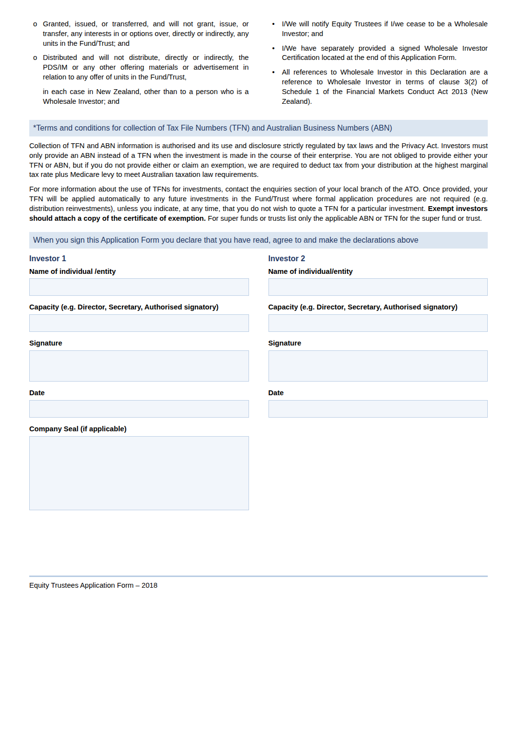Granted, issued, or transferred, and will not grant, issue, or transfer, any interests in or options over, directly or indirectly, any units in the Fund/Trust; and
Distributed and will not distribute, directly or indirectly, the PDS/IM or any other offering materials or advertisement in relation to any offer of units in the Fund/Trust,
in each case in New Zealand, other than to a person who is a Wholesale Investor; and
I/We will notify Equity Trustees if I/we cease to be a Wholesale Investor; and
I/We have separately provided a signed Wholesale Investor Certification located at the end of this Application Form.
All references to Wholesale Investor in this Declaration are a reference to Wholesale Investor in terms of clause 3(2) of Schedule 1 of the Financial Markets Conduct Act 2013 (New Zealand).
*Terms and conditions for collection of Tax File Numbers (TFN) and Australian Business Numbers (ABN)
Collection of TFN and ABN information is authorised and its use and disclosure strictly regulated by tax laws and the Privacy Act. Investors must only provide an ABN instead of a TFN when the investment is made in the course of their enterprise. You are not obliged to provide either your TFN or ABN, but if you do not provide either or claim an exemption, we are required to deduct tax from your distribution at the highest marginal tax rate plus Medicare levy to meet Australian taxation law requirements.
For more information about the use of TFNs for investments, contact the enquiries section of your local branch of the ATO. Once provided, your TFN will be applied automatically to any future investments in the Fund/Trust where formal application procedures are not required (e.g. distribution reinvestments), unless you indicate, at any time, that you do not wish to quote a TFN for a particular investment. Exempt investors should attach a copy of the certificate of exemption. For super funds or trusts list only the applicable ABN or TFN for the super fund or trust.
When you sign this Application Form you declare that you have read, agree to and make the declarations above
Investor 1
Name of individual /entity
Capacity (e.g. Director, Secretary, Authorised signatory)
Signature
Date
Company Seal (if applicable)
Investor 2
Name of individual/entity
Capacity (e.g. Director, Secretary, Authorised signatory)
Signature
Date
Equity Trustees Application Form – 2018